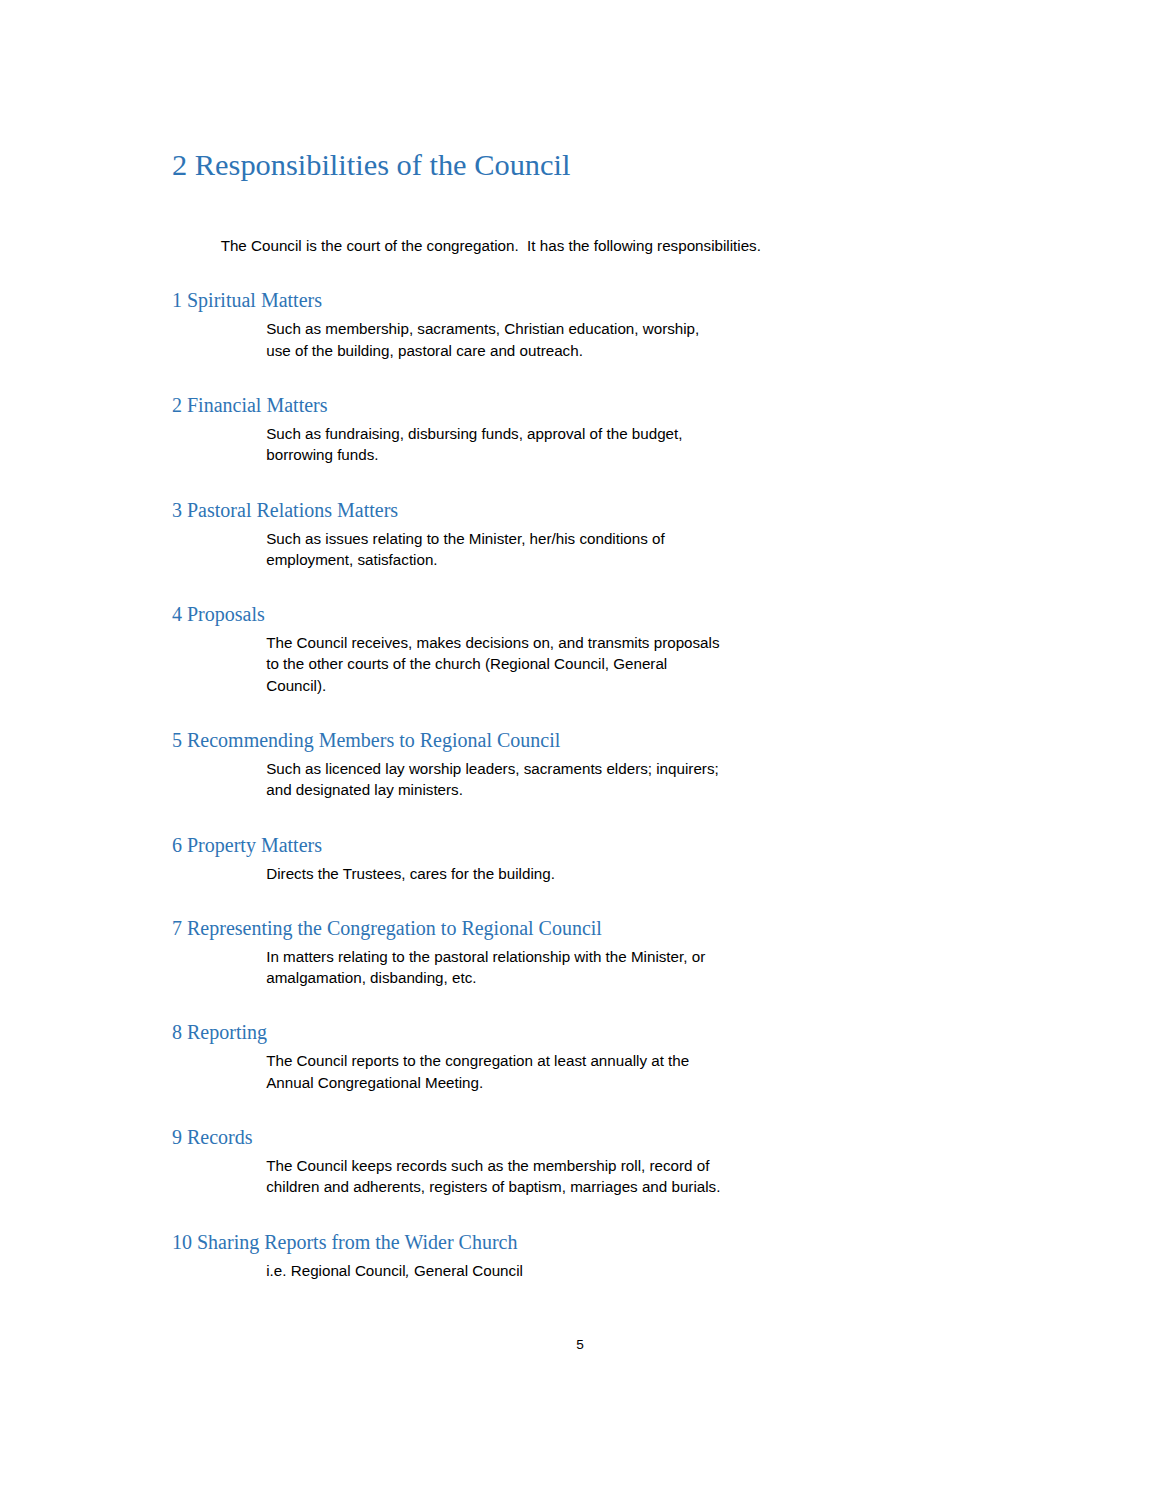2 Responsibilities of the Council
The Council is the court of the congregation. It has the following responsibilities.
1 Spiritual Matters
Such as membership, sacraments, Christian education, worship, use of the building, pastoral care and outreach.
2 Financial Matters
Such as fundraising, disbursing funds, approval of the budget, borrowing funds.
3 Pastoral Relations Matters
Such as issues relating to the Minister, her/his conditions of employment, satisfaction.
4 Proposals
The Council receives, makes decisions on, and transmits proposals to the other courts of the church (Regional Council, General Council).
5 Recommending Members to Regional Council
Such as licenced lay worship leaders, sacraments elders; inquirers; and designated lay ministers.
6 Property Matters
Directs the Trustees, cares for the building.
7 Representing the Congregation to Regional Council
In matters relating to the pastoral relationship with the Minister, or amalgamation, disbanding, etc.
8 Reporting
The Council reports to the congregation at least annually at the Annual Congregational Meeting.
9 Records
The Council keeps records such as the membership roll, record of children and adherents, registers of baptism, marriages and burials.
10 Sharing Reports from the Wider Church
i.e. Regional Council, General Council
5